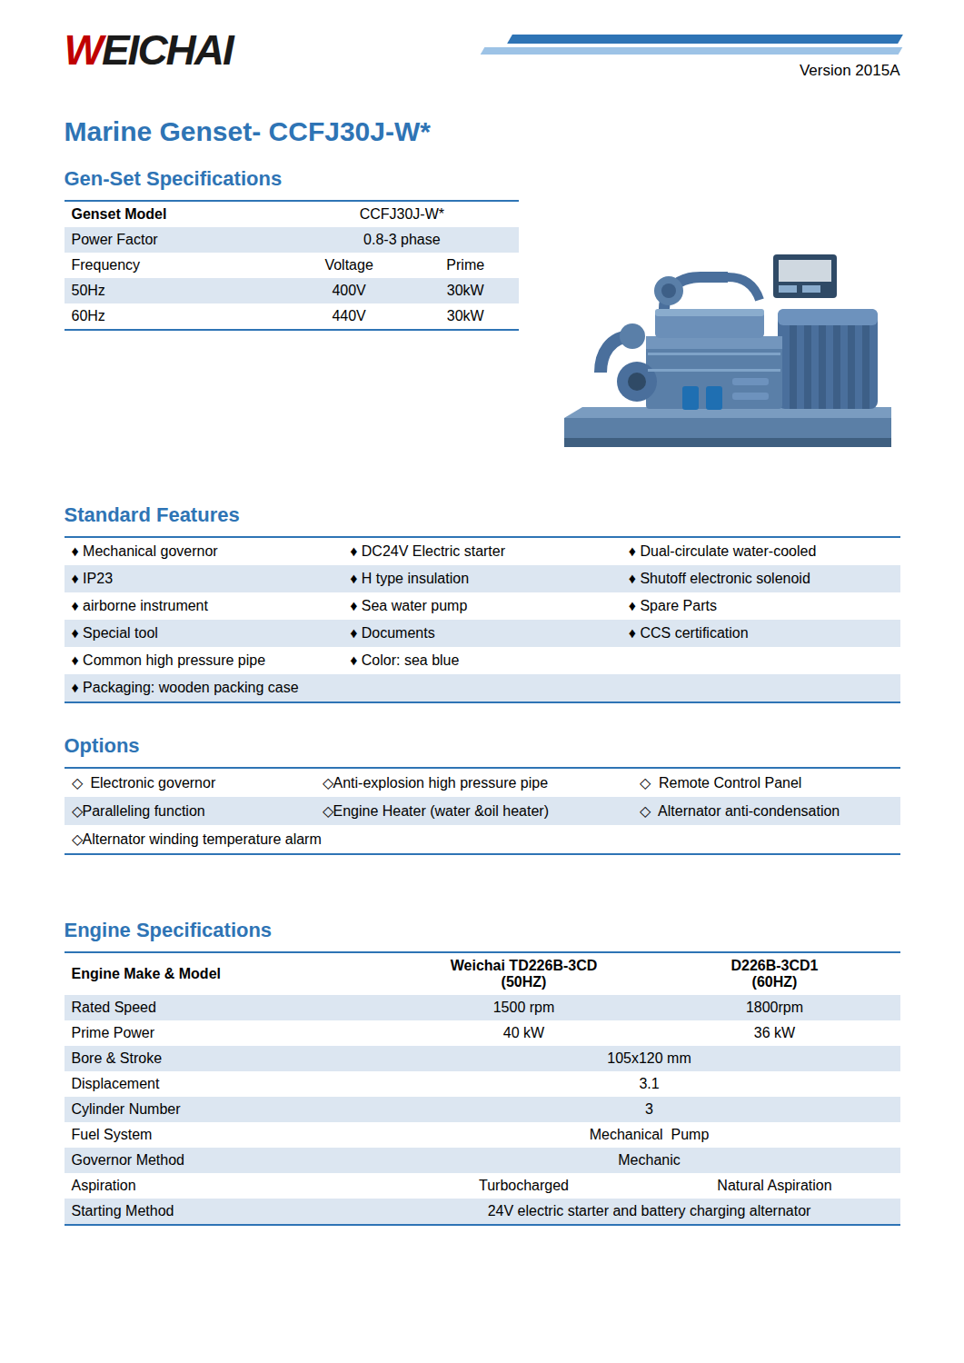WEICHAI
Version 2015A
Marine Genset- CCFJ30J-W*
Gen-Set Specifications
| Genset Model | CCFJ30J-W* |
| Power Factor | 0.8-3 phase |
| Frequency | Voltage | Prime |
| 50Hz | 400V | 30kW |
| 60Hz | 440V | 30kW |
Standard Features
| ♦ Mechanical governor | ♦ DC24V Electric starter | ♦ Dual-circulate water-cooled |
| ♦ IP23 | ♦ H type insulation | ♦ Shutoff electronic solenoid |
| ♦ airborne instrument | ♦ Sea water pump | ♦ Spare Parts |
| ♦ Special tool | ♦ Documents | ♦ CCS certification |
| ♦ Common high pressure pipe | ♦ Color: sea blue | |
| ♦ Packaging: wooden packing case |
Options
| ◇ Electronic governor | ◇Anti-explosion high pressure pipe | ◇ Remote Control Panel |
| ◇Paralleling function | ◇Engine Heater (water &oil heater) | ◇ Alternator anti-condensation |
| ◇Alternator winding temperature alarm |
Engine Specifications
| Engine Make & Model | Weichai TD226B-3CD (50HZ) | D226B-3CD1 (60HZ) |
| Rated Speed | 1500 rpm | 1800rpm |
| Prime Power | 40 kW | 36 kW |
| Bore & Stroke | 105x120 mm |
| Displacement | 3.1 |
| Cylinder Number | 3 |
| Fuel System | Mechanical Pump |
| Governor Method | Mechanic |
| Aspiration | Turbocharged | Natural Aspiration |
| Starting Method | 24V electric starter and battery charging alternator |